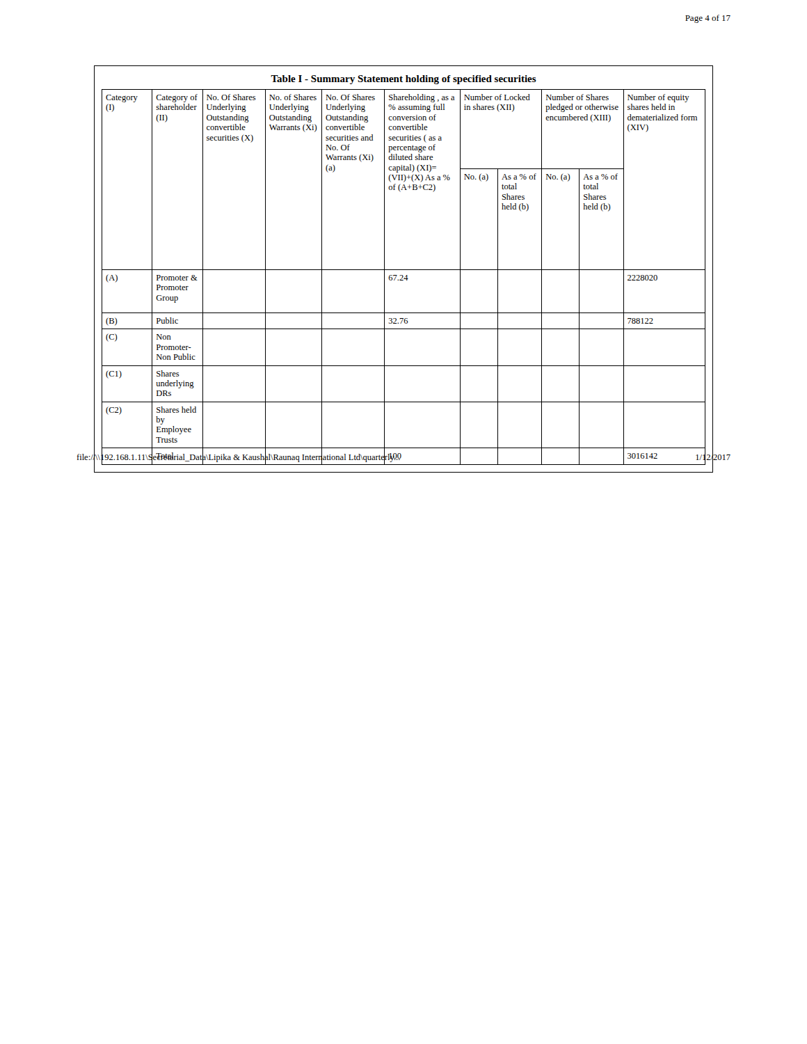Page 4 of 17
Table I - Summary Statement holding of specified securities
| Category (I) | Category of shareholder (II) | No. Of Shares Underlying Outstanding convertible securities (X) | No. of Shares Underlying Outstanding Warrants (Xi) | No. Of Shares Underlying Outstanding convertible securities and No. Of Warrants (Xi) (a) | Shareholding , as a % assuming full conversion of convertible securities ( as a percentage of diluted share capital) (XI)= (VII)+(X) As a % of (A+B+C2) | Number of Locked in shares (XII) | Number of Shares pledged or otherwise encumbered (XIII) | Number of equity shares held in dematerialized form (XIV) |
| --- | --- | --- | --- | --- | --- | --- | --- | --- |
| No. (a) | As a % of total Shares held (b) | No. (a) | As a % of total Shares held (b) |
| (A) | Promoter & Promoter Group | | | | 67.24 | | | | | 2228020 |
| (B) | Public | | | | 32.76 | | | | | 788122 |
| (C) | Non Promoter- Non Public | | | | | | | | | |
| (C1) | Shares underlying DRs | | | | | | | | | |
| (C2) | Shares held by Employee Trusts | | | | | | | | | |
| | Total | | | | 100 | | | | | 3016142 |
file://\\192.168.1.11\Secretarial_Data\Lipika & Kaushal\Raunaq International Ltd\quarterly... 1/12/2017